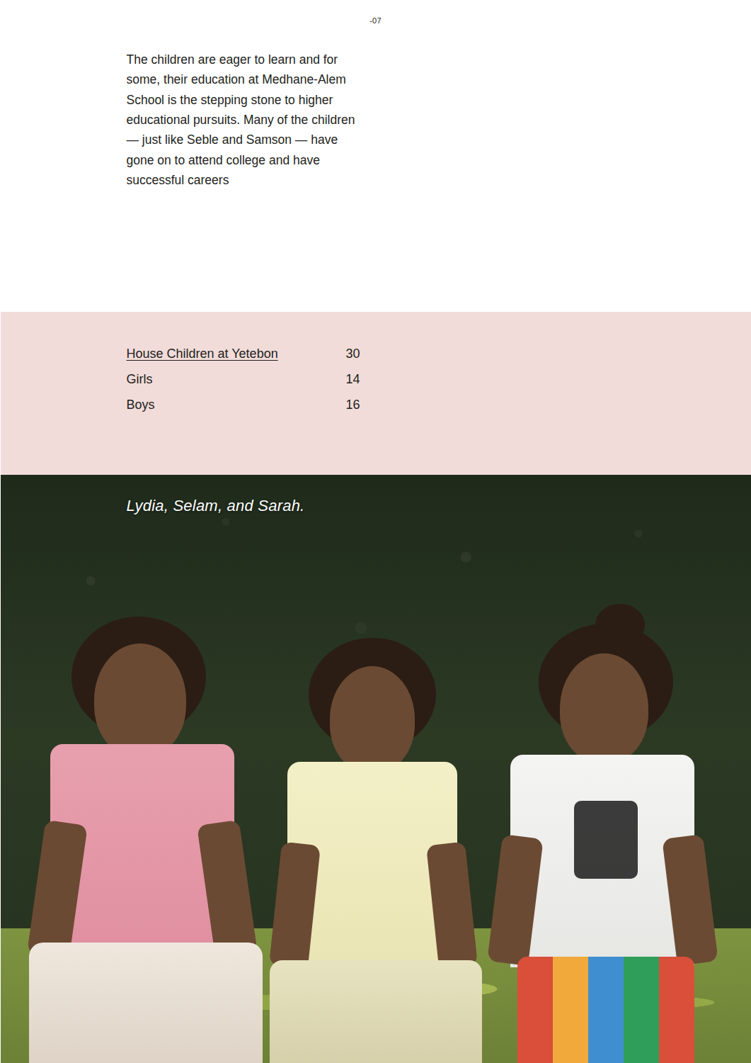-07
The children are eager to learn and for some, their education at Medhane-Alem School is the stepping stone to higher educational pursuits. Many of the children — just like Seble and Samson — have gone on to attend college and have successful careers
| House Children at Yetebon | 30 |
| Girls | 14 |
| Boys | 16 |
Lydia, Selam, and Sarah.